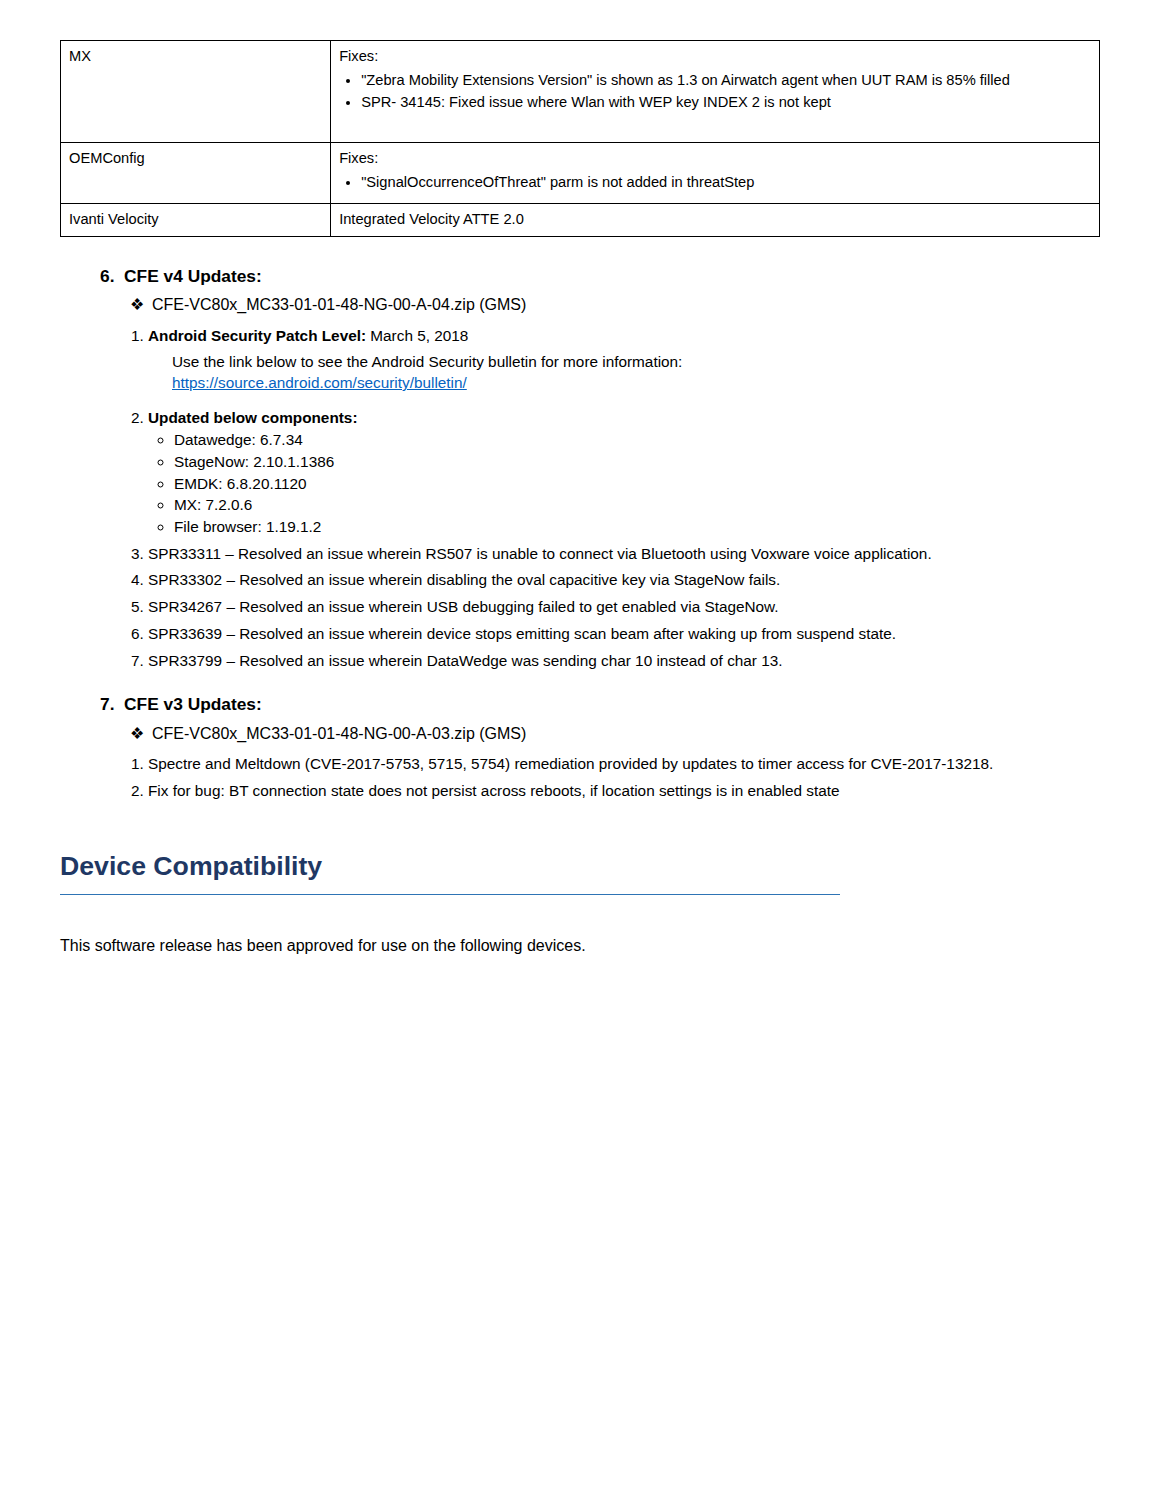| MX | Fixes: "Zebra Mobility Extensions Version" is shown as 1.3 on Airwatch agent when UUT RAM is 85% filled SPR- 34145: Fixed issue where Wlan with WEP key INDEX 2 is not kept |
| OEMConfig | Fixes: "SignalOccurrenceOfThreat" parm is not added in threatStep |
| Ivanti Velocity | Integrated Velocity ATTE 2.0 |
6. CFE v4 Updates:
❖CFE-VC80x_MC33-01-01-48-NG-00-A-04.zip (GMS)
Android Security Patch Level: March 5, 2018
Use the link below to see the Android Security bulletin for more information:
https://source.android.com/security/bulletin/
Updated below components:
Datawedge: 6.7.34
StageNow: 2.10.1.1386
EMDK: 6.8.20.1120
MX: 7.2.0.6
File browser: 1.19.1.2
SPR33311 – Resolved an issue wherein RS507 is unable to connect via Bluetooth using Voxware voice application.
SPR33302 – Resolved an issue wherein disabling the oval capacitive key via StageNow fails.
SPR34267 – Resolved an issue wherein USB debugging failed to get enabled via StageNow.
SPR33639 – Resolved an issue wherein device stops emitting scan beam after waking up from suspend state.
SPR33799 – Resolved an issue wherein DataWedge was sending char 10 instead of char 13.
7. CFE v3 Updates:
❖CFE-VC80x_MC33-01-01-48-NG-00-A-03.zip (GMS)
Spectre and Meltdown (CVE-2017-5753, 5715, 5754) remediation provided by updates to timer access for CVE-2017-13218.
Fix for bug: BT connection state does not persist across reboots, if location settings is in enabled state
Device Compatibility
This software release has been approved for use on the following devices.